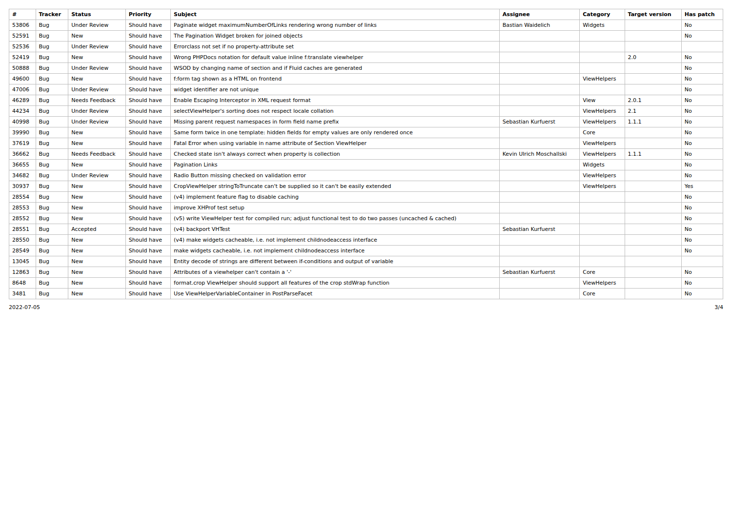| # | Tracker | Status | Priority | Subject | Assignee | Category | Target version | Has patch |
| --- | --- | --- | --- | --- | --- | --- | --- | --- |
| 53806 | Bug | Under Review | Should have | Paginate widget maximumNumberOfLinks rendering wrong number of links | Bastian Waidelich | Widgets | | No |
| 52591 | Bug | New | Should have | The Pagination Widget broken for joined objects | | | | No |
| 52536 | Bug | Under Review | Should have | Errorclass not set if no property-attribute set | | | | |
| 52419 | Bug | New | Should have | Wrong PHPDocs notation for default value inline f:translate viewhelper | | | 2.0 | No |
| 50888 | Bug | Under Review | Should have | WSOD by changing name of section and if Fluid caches are generated | | | | No |
| 49600 | Bug | New | Should have | f:form tag shown as a HTML on frontend | | ViewHelpers | | No |
| 47006 | Bug | Under Review | Should have | widget identifier are not unique | | | | No |
| 46289 | Bug | Needs Feedback | Should have | Enable Escaping Interceptor in XML request format | | View | 2.0.1 | No |
| 44234 | Bug | Under Review | Should have | selectViewHelper's sorting does not respect locale collation | | ViewHelpers | 2.1 | No |
| 40998 | Bug | Under Review | Should have | Missing parent request namespaces in form field name prefix | Sebastian Kurfuerst | ViewHelpers | 1.1.1 | No |
| 39990 | Bug | New | Should have | Same form twice in one template: hidden fields for empty values are only rendered once | | Core | | No |
| 37619 | Bug | New | Should have | Fatal Error when using variable in name attribute of Section ViewHelper | | ViewHelpers | | No |
| 36662 | Bug | Needs Feedback | Should have | Checked state isn't always correct when property is collection | Kevin Ulrich Moschallski | ViewHelpers | 1.1.1 | No |
| 36655 | Bug | New | Should have | Pagination Links | | Widgets | | No |
| 34682 | Bug | Under Review | Should have | Radio Button missing checked on validation error | | ViewHelpers | | No |
| 30937 | Bug | New | Should have | CropViewHelper stringToTruncate can't be supplied so it can't be easily extended | | ViewHelpers | | Yes |
| 28554 | Bug | New | Should have | (v4) implement feature flag to disable caching | | | | No |
| 28553 | Bug | New | Should have | improve XHProf test setup | | | | No |
| 28552 | Bug | New | Should have | (v5) write ViewHelper test for compiled run; adjust functional test to do two passes (uncached & cached) | | | | No |
| 28551 | Bug | Accepted | Should have | (v4) backport VHTest | Sebastian Kurfuerst | | | No |
| 28550 | Bug | New | Should have | (v4) make widgets cacheable, i.e. not implement childnodeaccess interface | | | | No |
| 28549 | Bug | New | Should have | make widgets cacheable, i.e. not implement childnodeaccess interface | | | | No |
| 13045 | Bug | New | Should have | Entity decode of strings are different between if-conditions and output of variable | | | | |
| 12863 | Bug | New | Should have | Attributes of a viewhelper can't contain a '-' | Sebastian Kurfuerst | Core | | No |
| 8648 | Bug | New | Should have | format.crop ViewHelper should support all features of the crop stdWrap function | | ViewHelpers | | No |
| 3481 | Bug | New | Should have | Use ViewHelperVariableContainer in PostParseFacet | | Core | | No |
2022-07-05 3/4